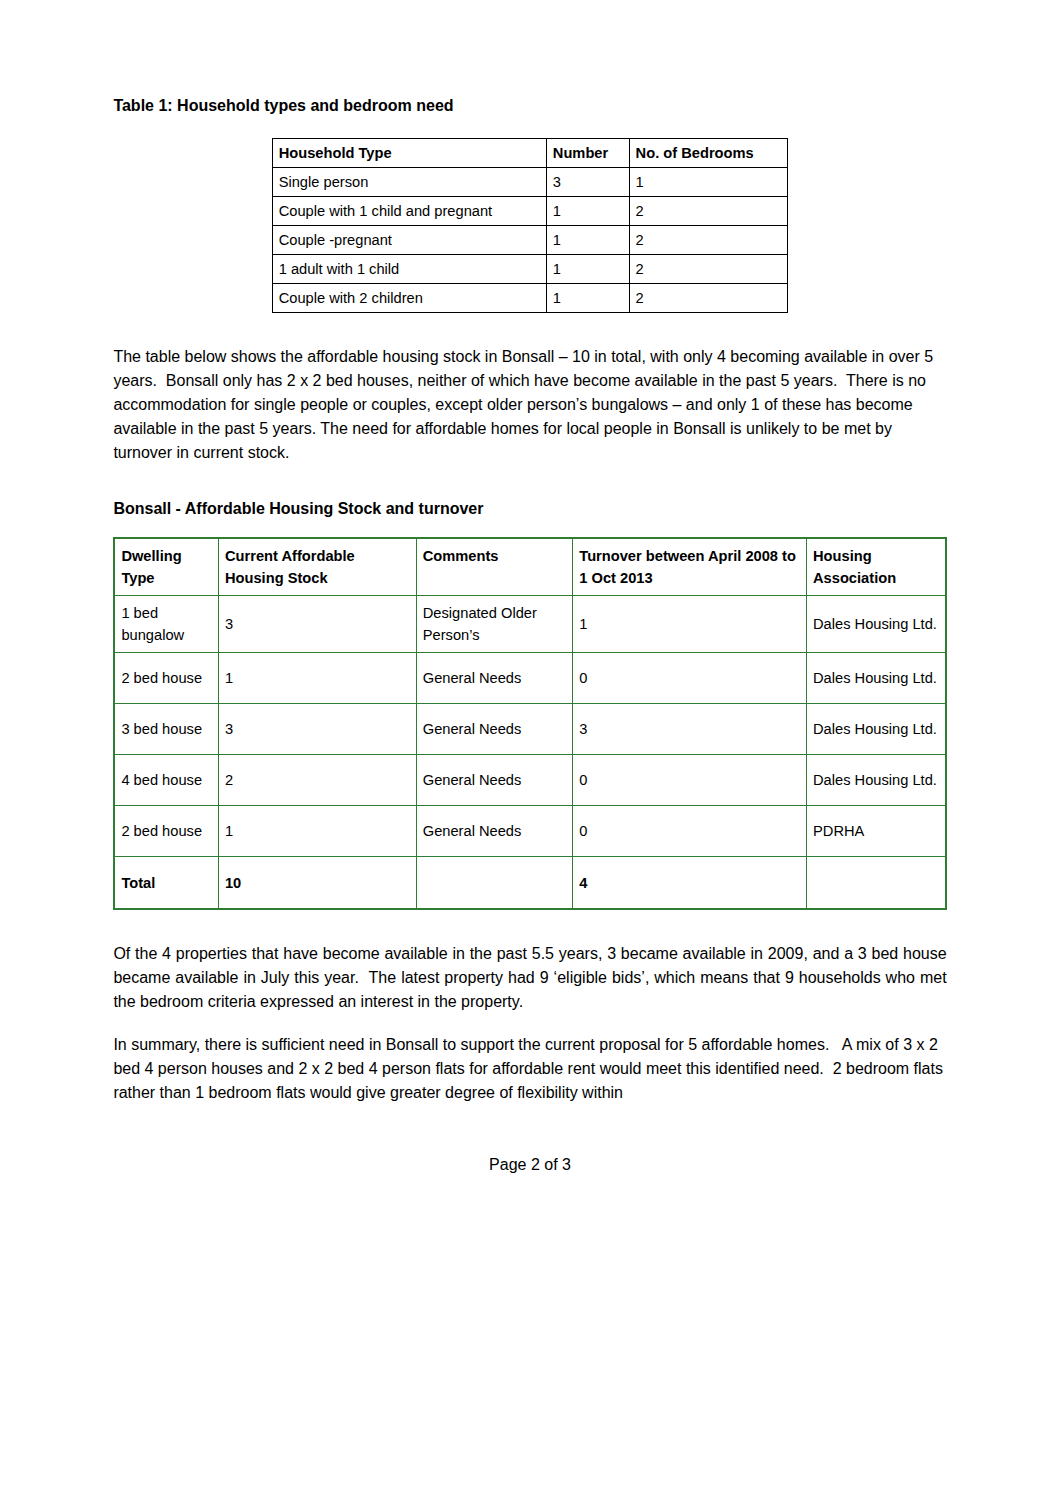Table 1: Household types and bedroom need
| Household Type | Number | No. of Bedrooms |
| --- | --- | --- |
| Single person | 3 | 1 |
| Couple with 1 child and pregnant | 1 | 2 |
| Couple -pregnant | 1 | 2 |
| 1 adult with 1 child | 1 | 2 |
| Couple with 2 children | 1 | 2 |
The table below shows the affordable housing stock in Bonsall – 10 in total, with only 4 becoming available in over 5 years. Bonsall only has 2 x 2 bed houses, neither of which have become available in the past 5 years. There is no accommodation for single people or couples, except older person’s bungalows – and only 1 of these has become available in the past 5 years. The need for affordable homes for local people in Bonsall is unlikely to be met by turnover in current stock.
Bonsall - Affordable Housing Stock and turnover
| Dwelling Type | Current Affordable Housing Stock | Comments | Turnover between April 2008 to 1 Oct 2013 | Housing Association |
| --- | --- | --- | --- | --- |
| 1 bed bungalow | 3 | Designated Older Person’s | 1 | Dales Housing Ltd. |
| 2 bed house | 1 | General Needs | 0 | Dales Housing Ltd. |
| 3 bed house | 3 | General Needs | 3 | Dales Housing Ltd. |
| 4 bed house | 2 | General Needs | 0 | Dales Housing Ltd. |
| 2 bed house | 1 | General Needs | 0 | PDRHA |
| Total | 10 | | 4 | |
Of the 4 properties that have become available in the past 5.5 years, 3 became available in 2009, and a 3 bed house became available in July this year. The latest property had 9 ‘eligible bids’, which means that 9 households who met the bedroom criteria expressed an interest in the property.
In summary, there is sufficient need in Bonsall to support the current proposal for 5 affordable homes. A mix of 3 x 2 bed 4 person houses and 2 x 2 bed 4 person flats for affordable rent would meet this identified need. 2 bedroom flats rather than 1 bedroom flats would give greater degree of flexibility within
Page 2 of 3